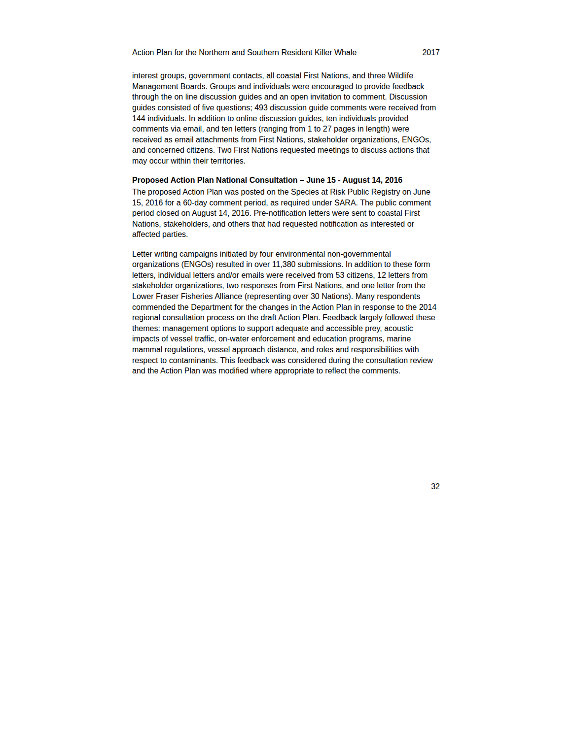Action Plan for the Northern and Southern Resident Killer Whale 2017
interest groups, government contacts, all coastal First Nations, and three Wildlife Management Boards. Groups and individuals were encouraged to provide feedback through the on line discussion guides and an open invitation to comment. Discussion guides consisted of five questions; 493 discussion guide comments were received from 144 individuals. In addition to online discussion guides, ten individuals provided comments via email, and ten letters (ranging from 1 to 27 pages in length) were received as email attachments from First Nations, stakeholder organizations, ENGOs, and concerned citizens. Two First Nations requested meetings to discuss actions that may occur within their territories.
Proposed Action Plan National Consultation – June 15 - August 14, 2016
The proposed Action Plan was posted on the Species at Risk Public Registry on June 15, 2016 for a 60-day comment period, as required under SARA. The public comment period closed on August 14, 2016. Pre-notification letters were sent to coastal First Nations, stakeholders, and others that had requested notification as interested or affected parties.
Letter writing campaigns initiated by four environmental non-governmental organizations (ENGOs) resulted in over 11,380 submissions. In addition to these form letters, individual letters and/or emails were received from 53 citizens, 12 letters from stakeholder organizations, two responses from First Nations, and one letter from the Lower Fraser Fisheries Alliance (representing over 30 Nations). Many respondents commended the Department for the changes in the Action Plan in response to the 2014 regional consultation process on the draft Action Plan. Feedback largely followed these themes: management options to support adequate and accessible prey, acoustic impacts of vessel traffic, on-water enforcement and education programs, marine mammal regulations, vessel approach distance, and roles and responsibilities with respect to contaminants. This feedback was considered during the consultation review and the Action Plan was modified where appropriate to reflect the comments.
32